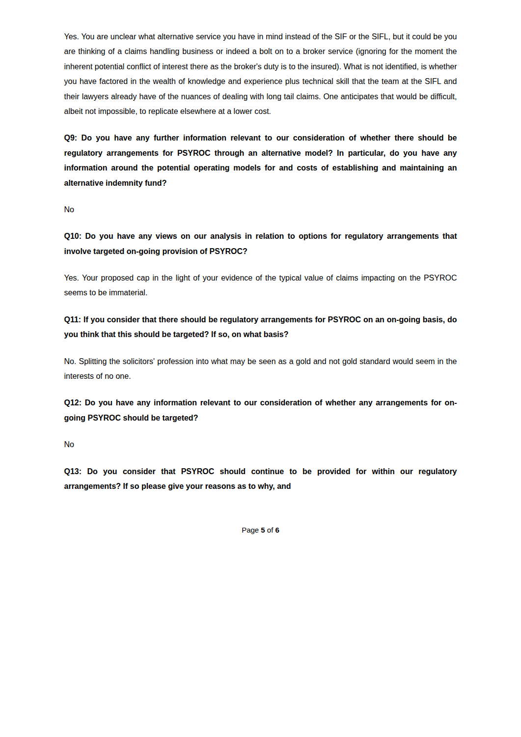Yes. You are unclear what alternative service you have in mind instead of the SIF or the SIFL, but it could be you are thinking of a claims handling business or indeed a bolt on to a broker service (ignoring for the moment the inherent potential conflict of interest there as the broker's duty is to the insured). What is not identified, is whether you have factored in the wealth of knowledge and experience plus technical skill that the team at the SIFL and their lawyers already have of the nuances of dealing with long tail claims. One anticipates that would be difficult, albeit not impossible, to replicate elsewhere at a lower cost.
Q9: Do you have any further information relevant to our consideration of whether there should be regulatory arrangements for PSYROC through an alternative model? In particular, do you have any information around the potential operating models for and costs of establishing and maintaining an alternative indemnity fund?
No
Q10: Do you have any views on our analysis in relation to options for regulatory arrangements that involve targeted on-going provision of PSYROC?
Yes. Your proposed cap in the light of your evidence of the typical value of claims impacting on the PSYROC seems to be immaterial.
Q11: If you consider that there should be regulatory arrangements for PSYROC on an on-going basis, do you think that this should be targeted? If so, on what basis?
No. Splitting the solicitors' profession into what may be seen as a gold and not gold standard would seem in the interests of no one.
Q12: Do you have any information relevant to our consideration of whether any arrangements for on-going PSYROC should be targeted?
No
Q13: Do you consider that PSYROC should continue to be provided for within our regulatory arrangements? If so please give your reasons as to why, and
Page 5 of 6